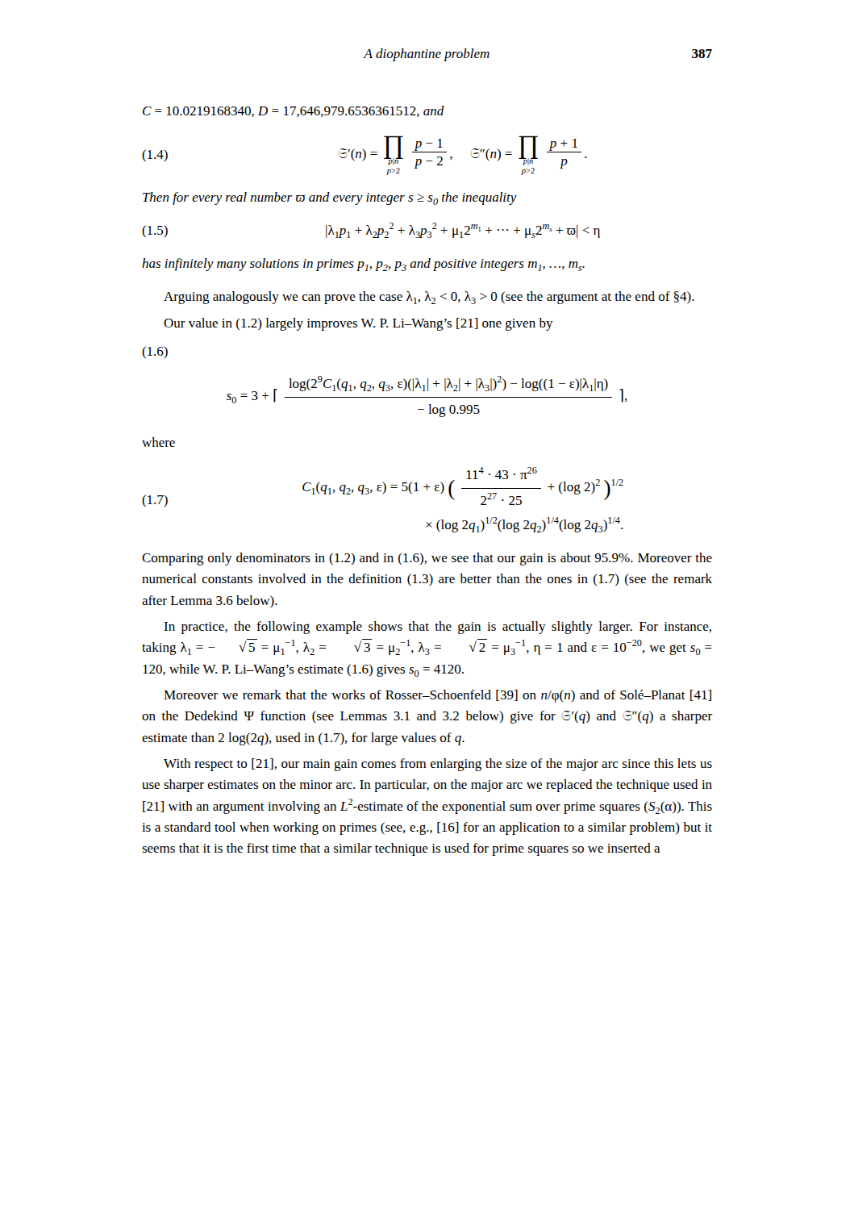A diophantine problem 387
C = 10.0219168340, D = 17,646,979.6536361512, and
(1.4)
𝔖′(n) = ∏p|n
p>2 p − 1 p − 2, 𝔖″(n) = ∏p|n
p>2 p + 1 p.
Then for every real number ϖ and every integer s ≥ s0 the inequality
(1.5)
|λ1p1 + λ2p22 + λ3p32 + μ12m1 + ··· + μs2ms + ϖ| < η
has infinitely many solutions in primes p1, p2, p3 and positive integers m1, …, ms.
Arguing analogously we can prove the case λ1, λ2 < 0, λ3 > 0 (see the argument at the end of §4).
Our value in (1.2) largely improves W. P. Li–Wang’s [21] one given by
(1.6)
s0 = 3 + ⌈ log(29C1(q1, q2, q3, ε)(|λ1| + |λ2| + |λ3|)2) − log((1 − ε)|λ1|η) − log 0.995 ⌉,
where
(1.7)
C1(q1, q2, q3, ε) = 5(1 + ε) ( 114 · 43 · π26 227 · 25 + (log 2)2 )1/2 × (log 2q1)1/2(log 2q2)1/4(log 2q3)1/4.
Comparing only denominators in (1.2) and in (1.6), we see that our gain is about 95.9%. Moreover the numerical constants involved in the definition (1.3) are better than the ones in (1.7) (see the remark after Lemma 3.6 below).
In practice, the following example shows that the gain is actually slightly larger. For instance, taking λ1 = −√5 = μ1−1, λ2 = √3 = μ2−1, λ3 = √2 = μ3−1, η = 1 and ε = 10−20, we get s0 = 120, while W. P. Li–Wang’s estimate (1.6) gives s0 = 4120.
Moreover we remark that the works of Rosser–Schoenfeld [39] on n/φ(n) and of Solé–Planat [41] on the Dedekind Ψ function (see Lemmas 3.1 and 3.2 below) give for 𝔖′(q) and 𝔖″(q) a sharper estimate than 2 log(2q), used in (1.7), for large values of q.
With respect to [21], our main gain comes from enlarging the size of the major arc since this lets us use sharper estimates on the minor arc. In particular, on the major arc we replaced the technique used in [21] with an argument involving an L2-estimate of the exponential sum over prime squares (S2(α)). This is a standard tool when working on primes (see, e.g., [16] for an application to a similar problem) but it seems that it is the first time that a similar technique is used for prime squares so we inserted a